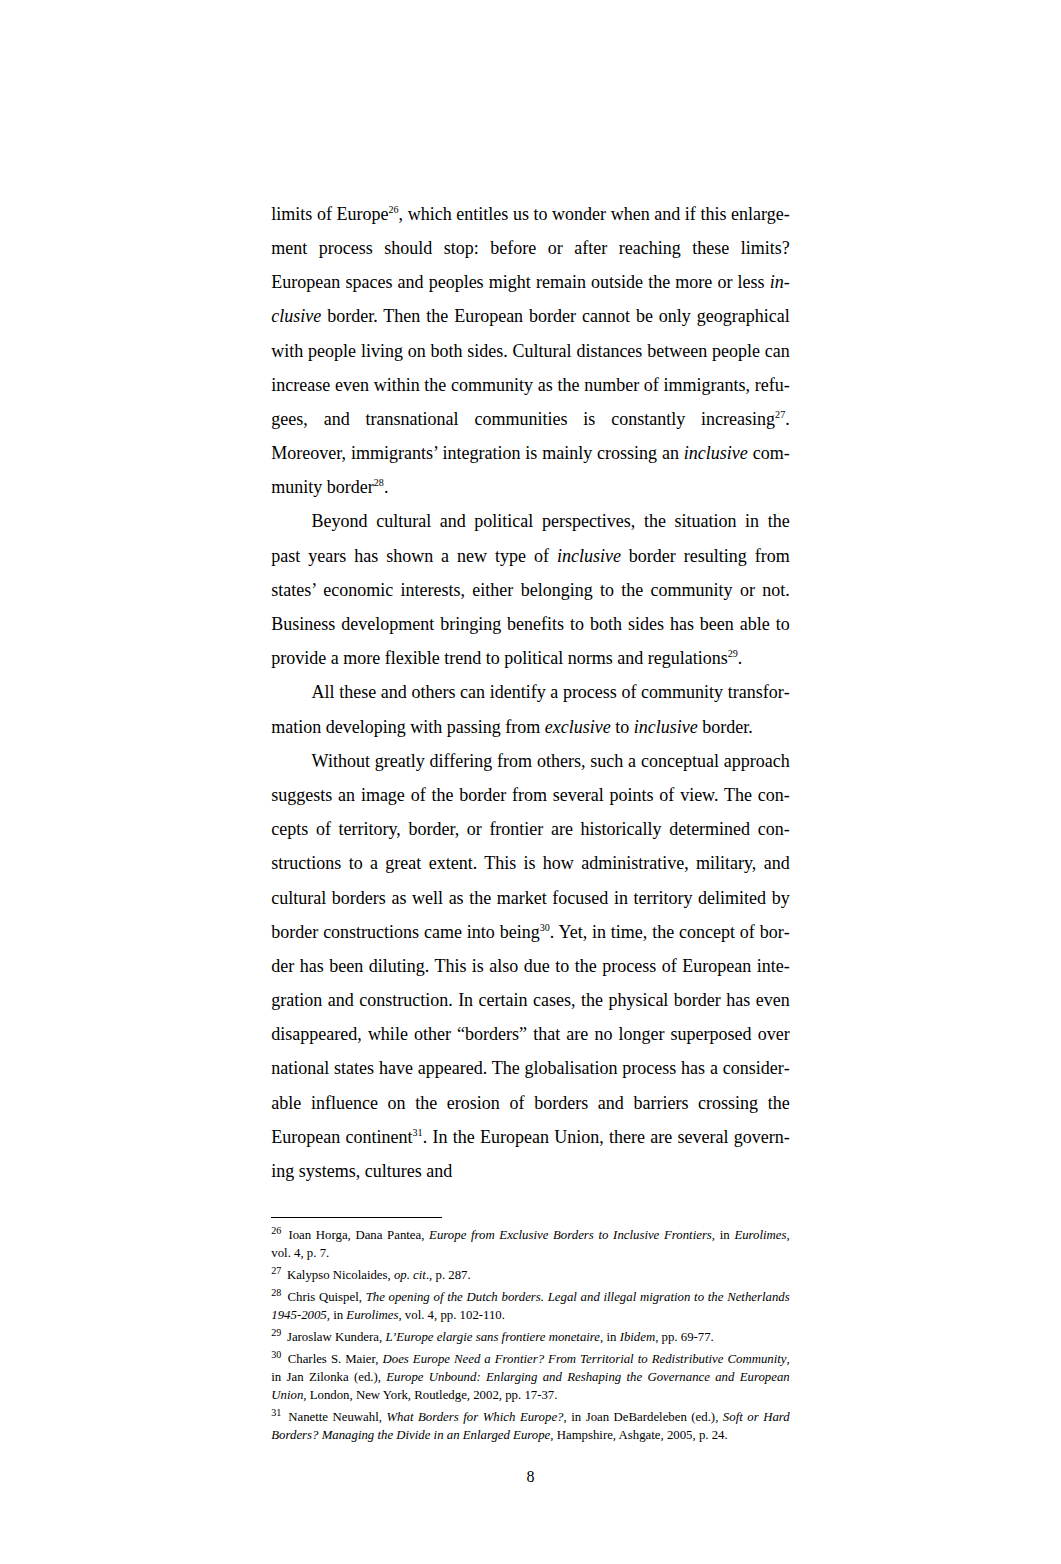limits of Europe26, which entitles us to wonder when and if this enlargement process should stop: before or after reaching these limits? European spaces and peoples might remain outside the more or less inclusive border. Then the European border cannot be only geographical with people living on both sides. Cultural distances between people can increase even within the community as the number of immigrants, refugees, and transnational communities is constantly increasing27. Moreover, immigrants’ integration is mainly crossing an inclusive community border28.
Beyond cultural and political perspectives, the situation in the past years has shown a new type of inclusive border resulting from states’ economic interests, either belonging to the community or not. Business development bringing benefits to both sides has been able to provide a more flexible trend to political norms and regulations29.
All these and others can identify a process of community transformation developing with passing from exclusive to inclusive border.
Without greatly differing from others, such a conceptual approach suggests an image of the border from several points of view. The concepts of territory, border, or frontier are historically determined constructions to a great extent. This is how administrative, military, and cultural borders as well as the market focused in territory delimited by border constructions came into being30. Yet, in time, the concept of border has been diluting. This is also due to the process of European integration and construction. In certain cases, the physical border has even disappeared, while other “borders” that are no longer superposed over national states have appeared. The globalisation process has a considerable influence on the erosion of borders and barriers crossing the European continent31. In the European Union, there are several governing systems, cultures and
26 Ioan Horga, Dana Pantea, Europe from Exclusive Borders to Inclusive Frontiers, in Eurolimes, vol. 4, p. 7.
27 Kalypso Nicolaides, op. cit., p. 287.
28 Chris Quispel, The opening of the Dutch borders. Legal and illegal migration to the Netherlands 1945-2005, in Eurolimes, vol. 4, pp. 102-110.
29 Jaroslaw Kundera, L’Europe elargie sans frontiere monetaire, in Ibidem, pp. 69-77.
30 Charles S. Maier, Does Europe Need a Frontier? From Territorial to Redistributive Community, in Jan Zilonka (ed.), Europe Unbound: Enlarging and Reshaping the Governance and European Union, London, New York, Routledge, 2002, pp. 17-37.
31 Nanette Neuwahl, What Borders for Which Europe?, in Joan DeBardeleben (ed.), Soft or Hard Borders? Managing the Divide in an Enlarged Europe, Hampshire, Ashgate, 2005, p. 24.
8